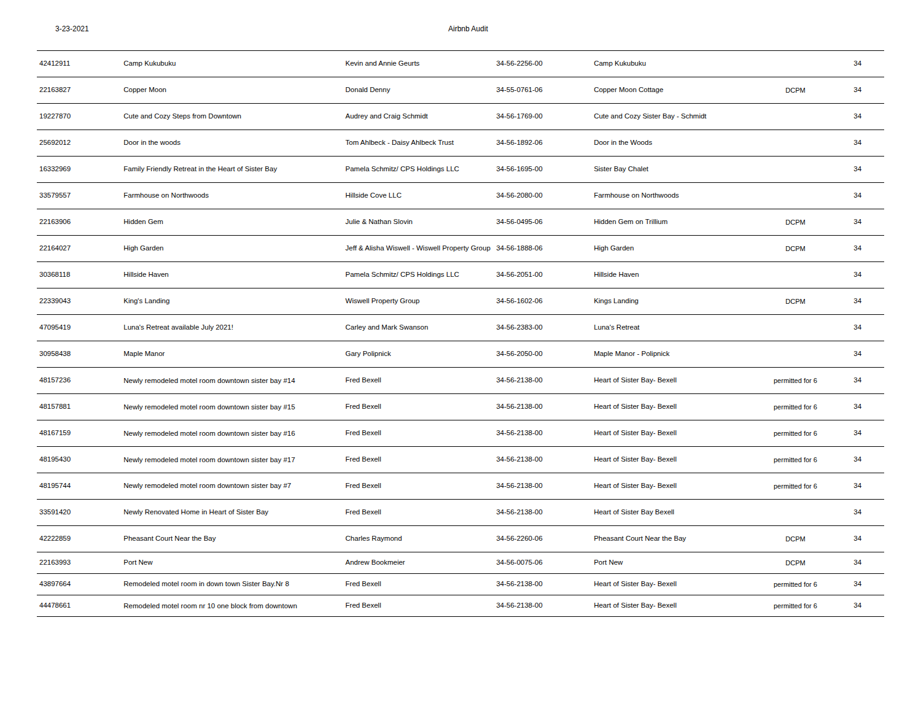3-23-2021
Airbnb Audit
| 42412911 | Camp Kukubuku | Kevin and Annie Geurts | 34-56-2256-00 | Camp Kukubuku | | 34 |
| 22163827 | Copper Moon | Donald Denny | 34-55-0761-06 | Copper Moon Cottage | DCPM | 34 |
| 19227870 | Cute and Cozy Steps from Downtown | Audrey and Craig Schmidt | 34-56-1769-00 | Cute and Cozy Sister Bay - Schmidt | | 34 |
| 25692012 | Door in the woods | Tom Ahlbeck - Daisy Ahlbeck Trust | 34-56-1892-06 | Door in the Woods | | 34 |
| 16332969 | Family Friendly Retreat in the Heart of Sister Bay | Pamela Schmitz/ CPS Holdings LLC | 34-56-1695-00 | Sister Bay Chalet | | 34 |
| 33579557 | Farmhouse on Northwoods | Hillside Cove LLC | 34-56-2080-00 | Farmhouse on Northwoods | | 34 |
| 22163906 | Hidden Gem | Julie & Nathan Slovin | 34-56-0495-06 | Hidden Gem on Trillium | DCPM | 34 |
| 22164027 | High Garden | Jeff & Alisha Wiswell - Wiswell Property Group | 34-56-1888-06 | High Garden | DCPM | 34 |
| 30368118 | Hillside Haven | Pamela Schmitz/ CPS Holdings LLC | 34-56-2051-00 | Hillside Haven | | 34 |
| 22339043 | King's Landing | Wiswell Property Group | 34-56-1602-06 | Kings Landing | DCPM | 34 |
| 47095419 | Luna's Retreat available July 2021! | Carley and Mark Swanson | 34-56-2383-00 | Luna's Retreat | | 34 |
| 30958438 | Maple Manor | Gary Polipnick | 34-56-2050-00 | Maple Manor - Polipnick | | 34 |
| 48157236 | Newly remodeled motel room downtown sister bay #14 | Fred Bexell | 34-56-2138-00 | Heart of Sister Bay- Bexell | permitted for 6 | 34 |
| 48157881 | Newly remodeled motel room downtown sister bay #15 | Fred Bexell | 34-56-2138-00 | Heart of Sister Bay- Bexell | permitted for 6 | 34 |
| 48167159 | Newly remodeled motel room downtown sister bay #16 | Fred Bexell | 34-56-2138-00 | Heart of Sister Bay- Bexell | permitted for 6 | 34 |
| 48195430 | Newly remodeled motel room downtown sister bay #17 | Fred Bexell | 34-56-2138-00 | Heart of Sister Bay- Bexell | permitted for 6 | 34 |
| 48195744 | Newly remodeled motel room downtown sister bay #7 | Fred Bexell | 34-56-2138-00 | Heart of Sister Bay- Bexell | permitted for 6 | 34 |
| 33591420 | Newly Renovated Home in Heart of Sister Bay | Fred Bexell | 34-56-2138-00 | Heart of Sister Bay Bexell | | 34 |
| 42222859 | Pheasant Court Near the Bay | Charles Raymond | 34-56-2260-06 | Pheasant Court Near the Bay | DCPM | 34 |
| 22163993 | Port New | Andrew Bookmeier | 34-56-0075-06 | Port New | DCPM | 34 |
| 43897664 | Remodeled motel room in down town Sister Bay.Nr 8 | Fred Bexell | 34-56-2138-00 | Heart of Sister Bay- Bexell | permitted for 6 | 34 |
| 44478661 | Remodeled motel room nr 10 one block from downtown | Fred Bexell | 34-56-2138-00 | Heart of Sister Bay- Bexell | permitted for 6 | 34 |